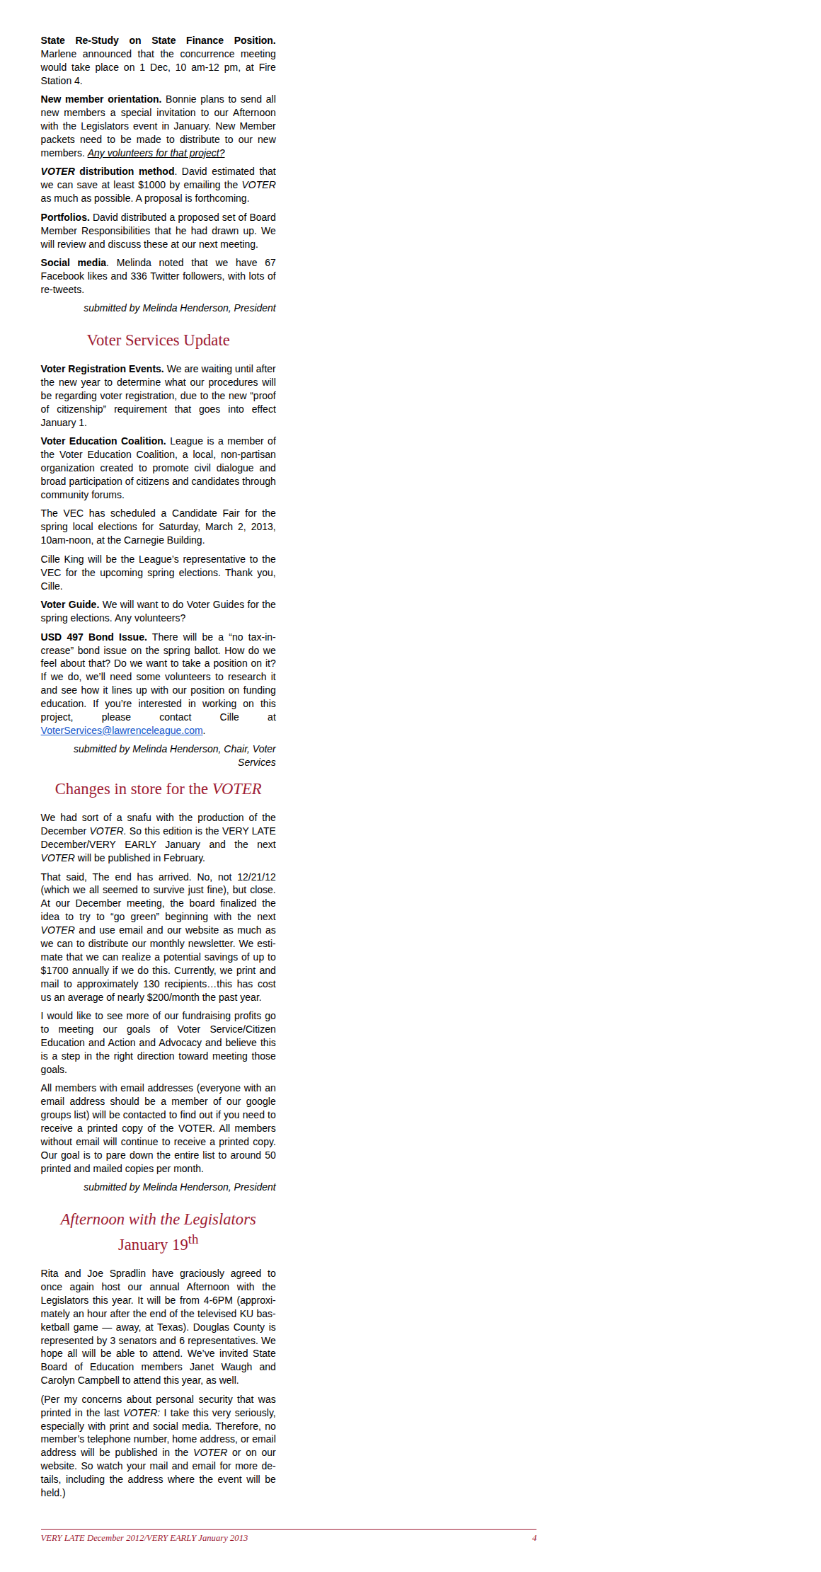State Re-Study on State Finance Position. Marlene announced that the concurrence meeting would take place on 1 Dec, 10 am-12 pm, at Fire Station 4.
New member orientation. Bonnie plans to send all new members a special invitation to our Afternoon with the Legislators event in January. New Member packets need to be made to distribute to our new members. Any volunteers for that project?
VOTER distribution method. David estimated that we can save at least $1000 by emailing the VOTER as much as possible. A proposal is forthcoming.
Portfolios. David distributed a proposed set of Board Member Responsibilities that he had drawn up. We will review and discuss these at our next meeting.
Social media. Melinda noted that we have 67 Facebook likes and 336 Twitter followers, with lots of re-tweets.
submitted by Melinda Henderson, President
Voter Services Update
Voter Registration Events. We are waiting until after the new year to determine what our procedures will be regarding voter registration, due to the new “proof of citizenship” requirement that goes into effect January 1.
Voter Education Coalition. League is a member of the Voter Education Coalition, a local, non-partisan organization created to promote civil dialogue and broad participation of citizens and candidates through community forums.
The VEC has scheduled a Candidate Fair for the spring local elections for Saturday, March 2, 2013, 10am-noon, at the Carnegie Building.
Cille King will be the League’s representative to the VEC for the upcoming spring elections. Thank you, Cille.
Voter Guide. We will want to do Voter Guides for the spring elections. Any volunteers?
USD 497 Bond Issue. There will be a “no tax-increase” bond issue on the spring ballot. How do we feel about that? Do we want to take a position on it? If we do, we’ll need some volunteers to research it and see how it lines up with our position on funding education. If you’re interested in working on this project, please contact Cille at VoterServices@lawrenceleague.com.
submitted by Melinda Henderson, Chair, Voter Services
Changes in store for the VOTER
We had sort of a snafu with the production of the December VOTER. So this edition is the VERY LATE December/VERY EARLY January and the next VOTER will be published in February.
That said, The end has arrived. No, not 12/21/12 (which we all seemed to survive just fine), but close. At our December meeting, the board finalized the idea to try to “go green” beginning with the next VOTER and use email and our website as much as we can to distribute our monthly newsletter. We estimate that we can realize a potential savings of up to $1700 annually if we do this. Currently, we print and mail to approximately 130 recipients…this has cost us an average of nearly $200/month the past year.
I would like to see more of our fundraising profits go to meeting our goals of Voter Service/Citizen Education and Action and Advocacy and believe this is a step in the right direction toward meeting those goals.
All members with email addresses (everyone with an email address should be a member of our google groups list) will be contacted to find out if you need to receive a printed copy of the VOTER. All members without email will continue to receive a printed copy. Our goal is to pare down the entire list to around 50 printed and mailed copies per month.
submitted by Melinda Henderson, President
Afternoon with the Legislators
January 19th
Rita and Joe Spradlin have graciously agreed to once again host our annual Afternoon with the Legislators this year. It will be from 4-6PM (approximately an hour after the end of the televised KU basketball game — away, at Texas). Douglas County is represented by 3 senators and 6 representatives. We hope all will be able to attend. We’ve invited State Board of Education members Janet Waugh and Carolyn Campbell to attend this year, as well.
(Per my concerns about personal security that was printed in the last VOTER: I take this very seriously, especially with print and social media. Therefore, no member’s telephone number, home address, or email address will be published in the VOTER or on our website. So watch your mail and email for more details, including the address where the event will be held.)
VERY LATE December 2012/VERY EARLY January 2013 4